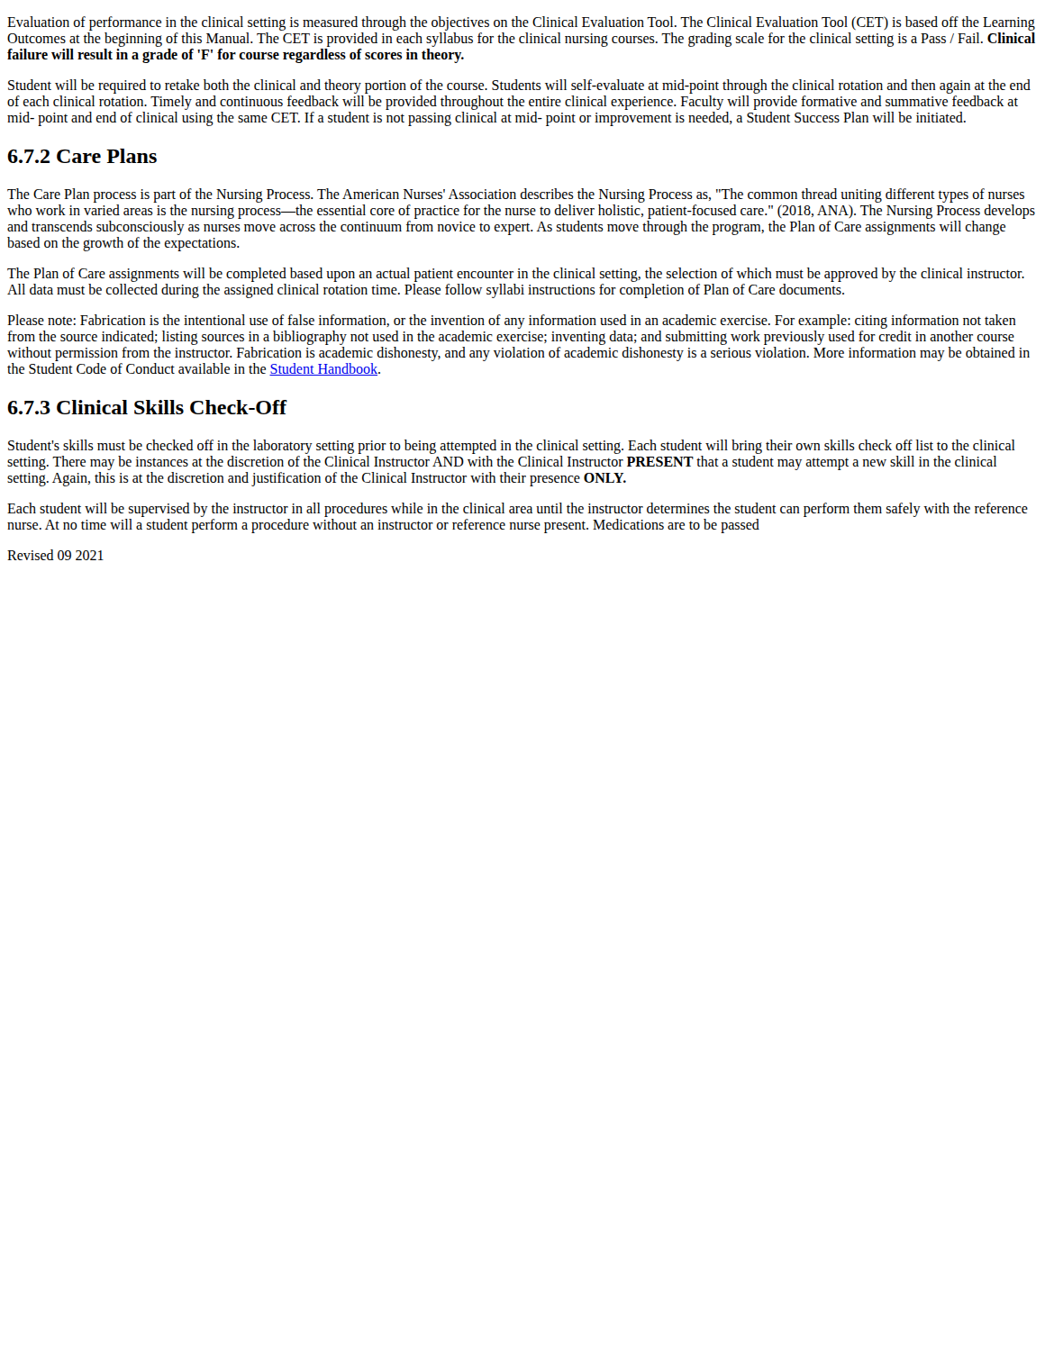Evaluation of performance in the clinical setting is measured through the objectives on the Clinical Evaluation Tool. The Clinical Evaluation Tool (CET) is based off the Learning Outcomes at the beginning of this Manual. The CET is provided in each syllabus for the clinical nursing courses. The grading scale for the clinical setting is a Pass / Fail. Clinical failure will result in a grade of 'F' for course regardless of scores in theory.
Student will be required to retake both the clinical and theory portion of the course. Students will self-evaluate at mid-point through the clinical rotation and then again at the end of each clinical rotation. Timely and continuous feedback will be provided throughout the entire clinical experience. Faculty will provide formative and summative feedback at mid- point and end of clinical using the same CET. If a student is not passing clinical at mid- point or improvement is needed, a Student Success Plan will be initiated.
6.7.2 Care Plans
The Care Plan process is part of the Nursing Process. The American Nurses' Association describes the Nursing Process as, "The common thread uniting different types of nurses who work in varied areas is the nursing process—the essential core of practice for the nurse to deliver holistic, patient-focused care." (2018, ANA). The Nursing Process develops and transcends subconsciously as nurses move across the continuum from novice to expert. As students move through the program, the Plan of Care assignments will change based on the growth of the expectations.
The Plan of Care assignments will be completed based upon an actual patient encounter in the clinical setting, the selection of which must be approved by the clinical instructor. All data must be collected during the assigned clinical rotation time. Please follow syllabi instructions for completion of Plan of Care documents.
Please note: Fabrication is the intentional use of false information, or the invention of any information used in an academic exercise. For example: citing information not taken from the source indicated; listing sources in a bibliography not used in the academic exercise; inventing data; and submitting work previously used for credit in another course without permission from the instructor. Fabrication is academic dishonesty, and any violation of academic dishonesty is a serious violation. More information may be obtained in the Student Code of Conduct available in the Student Handbook.
6.7.3 Clinical Skills Check-Off
Student's skills must be checked off in the laboratory setting prior to being attempted in the clinical setting. Each student will bring their own skills check off list to the clinical setting. There may be instances at the discretion of the Clinical Instructor AND with the Clinical Instructor PRESENT that a student may attempt a new skill in the clinical setting. Again, this is at the discretion and justification of the Clinical Instructor with their presence ONLY.
Each student will be supervised by the instructor in all procedures while in the clinical area until the instructor determines the student can perform them safely with the reference nurse. At no time will a student perform a procedure without an instructor or reference nurse present. Medications are to be passed
Revised 09 2021